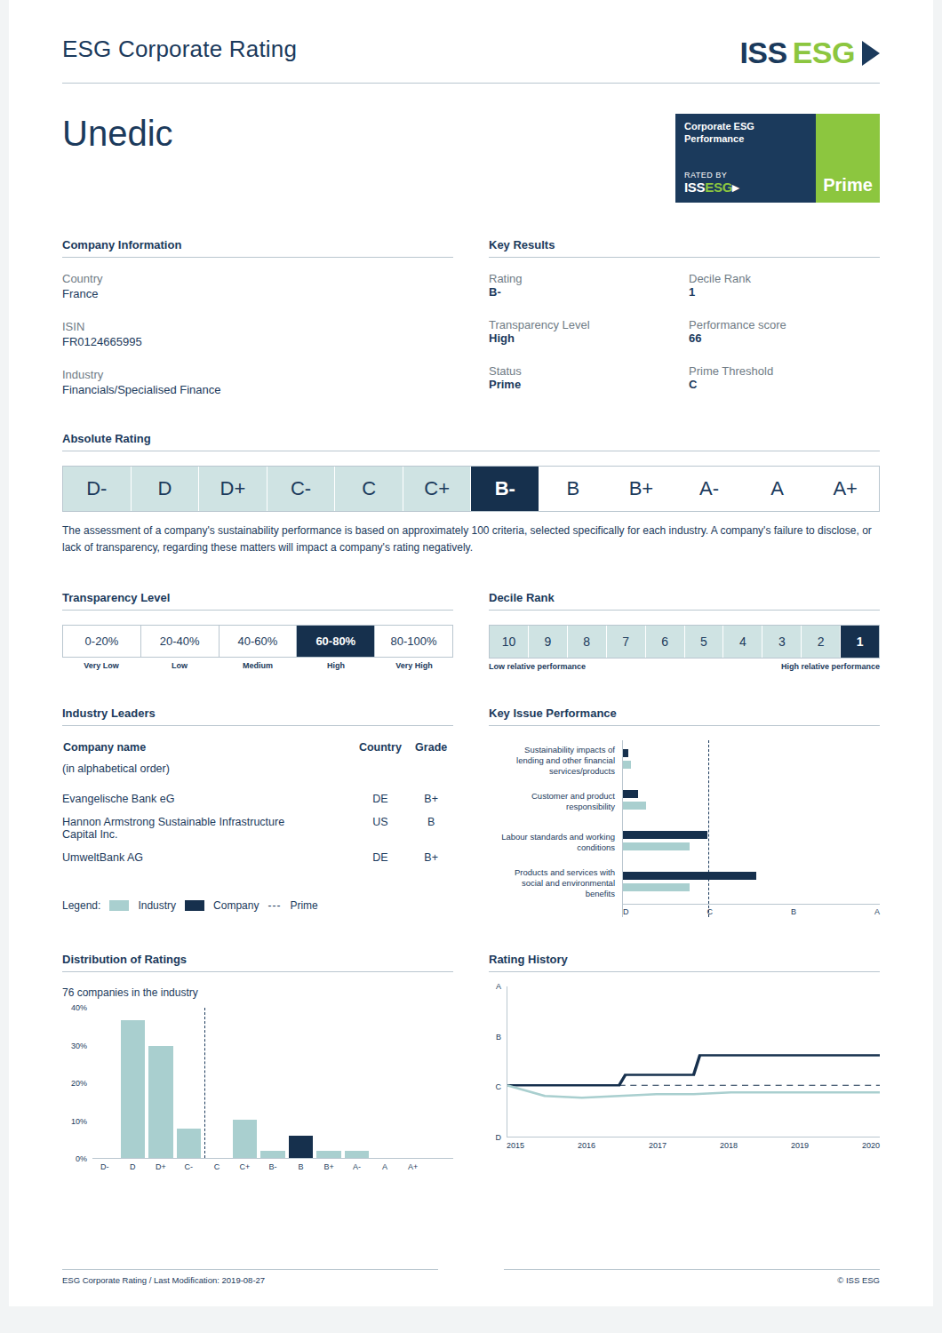ESG Corporate Rating
ISS ESG
Unedic
Corporate ESG
Performance
RATED BY
ISS ESG▸
Prime
Company Information
Country
France
ISIN
FR0124665995
Industry
Financials/Specialised Finance
Key Results
Rating
B-
Decile Rank
1
Transparency Level
High
Performance score
66
Status
Prime
Prime Threshold
C
Absolute Rating
D-
D
D+
C-
C
C+
B-
B
B+
A-
A
A+
The assessment of a company's sustainability performance is based on approximately 100 criteria, selected specifically for each industry. A company's failure to disclose, or lack of transparency, regarding these matters will impact a company's rating negatively.
Transparency Level
0-20%
20-40%
40-60%
60-80%
80-100%
Very Low
Low
Medium
High
Very High
Decile Rank
10
9
8
7
6
5
4
3
2
1
Low relative performance High relative performance
Industry Leaders
| Company name | Country | Grade |
| --- | --- | --- |
| (in alphabetical order) |
| Evangelische Bank eG | DE | B+ |
| Hannon Armstrong Sustainable Infrastructure Capital Inc. | US | B |
| UmweltBank AG | DE | B+ |
Legend: Industry Company ---Prime
Key Issue Performance
Sustainability impacts of
lending and other financial
services/products
Customer and product
responsibility
Labour standards and working
conditions
Products and services with
social and environmental
benefits
DCBA
Distribution of Ratings
76 companies in the industry
40% 30% 20% 10% 0%
D-
D
D+
C-
C
C+
B-
B
B+
A-
A
A+
Rating History
A B C D
201520162017201820192020
ESG Corporate Rating / Last Modification: 2019-08-27
© ISS ESG